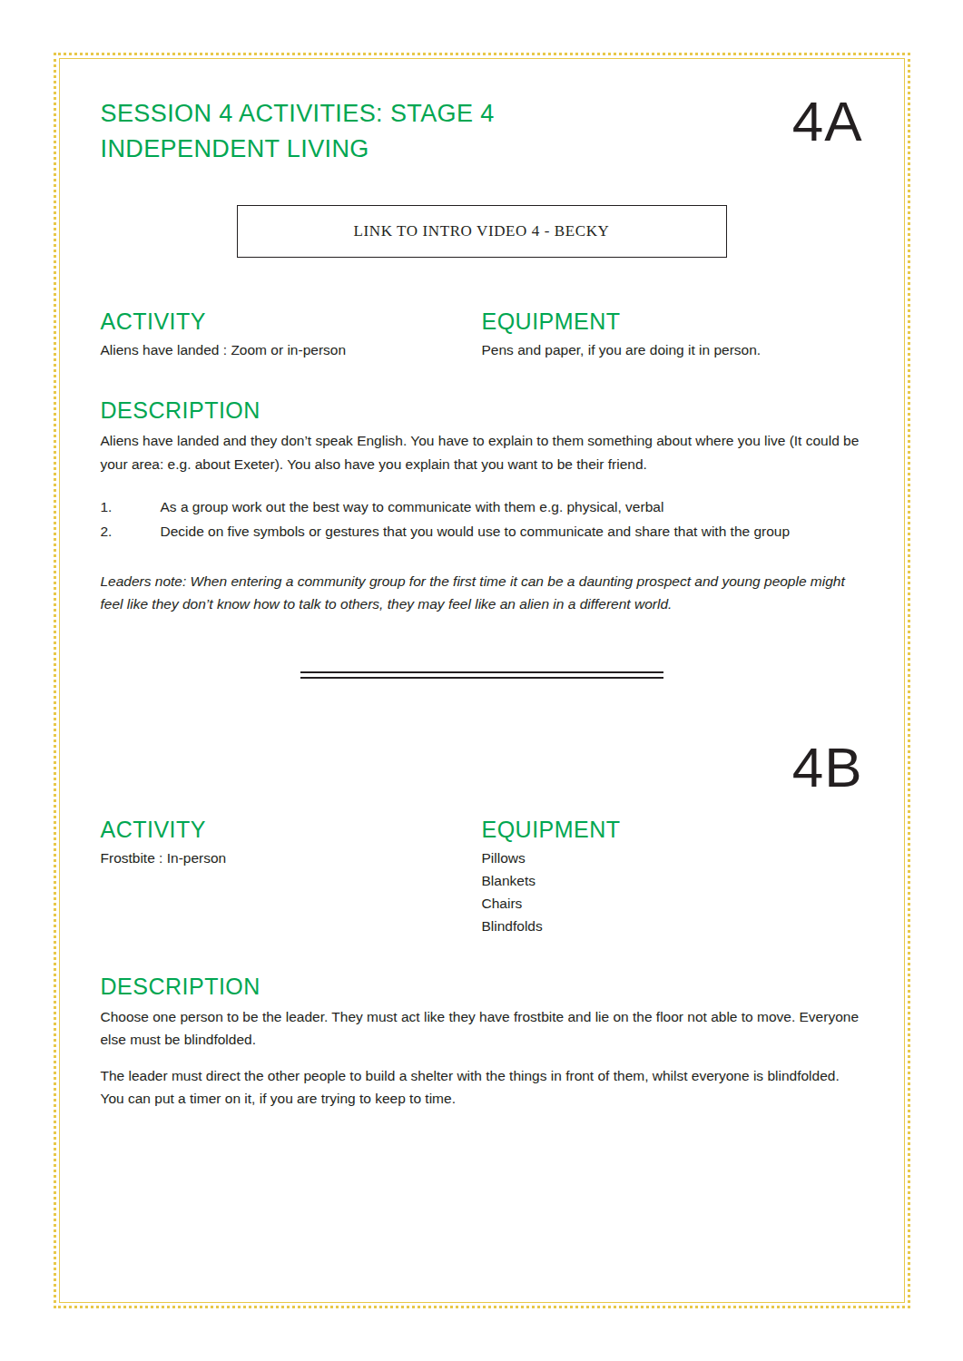Session 4 Activities: Stage 4
Independent Living
4A
LINK TO INTRO VIDEO 4 - BECKY
Activity
Aliens have landed : Zoom or in-person
Equipment
Pens and paper, if you are doing it in person.
Description
Aliens have landed and they don’t speak English. You have to explain to them something about where you live (It could be your area: e.g. about Exeter). You also have you explain that you want to be their friend.
1. As a group work out the best way to communicate with them e.g. physical, verbal
2. Decide on five symbols or gestures that you would use to communicate and share that with the group
Leaders note: When entering a community group for the first time it can be a daunting prospect and young people might feel like they don’t know how to talk to others, they may feel like an alien in a different world.
4B
Activity
Frostbite : In-person
Equipment
Pillows
Blankets
Chairs
Blindfolds
Description
Choose one person to be the leader. They must act like they have frostbite and lie on the floor not able to move. Everyone else must be blindfolded.
The leader must direct the other people to build a shelter with the things in front of them, whilst everyone is blindfolded. You can put a timer on it, if you are trying to keep to time.